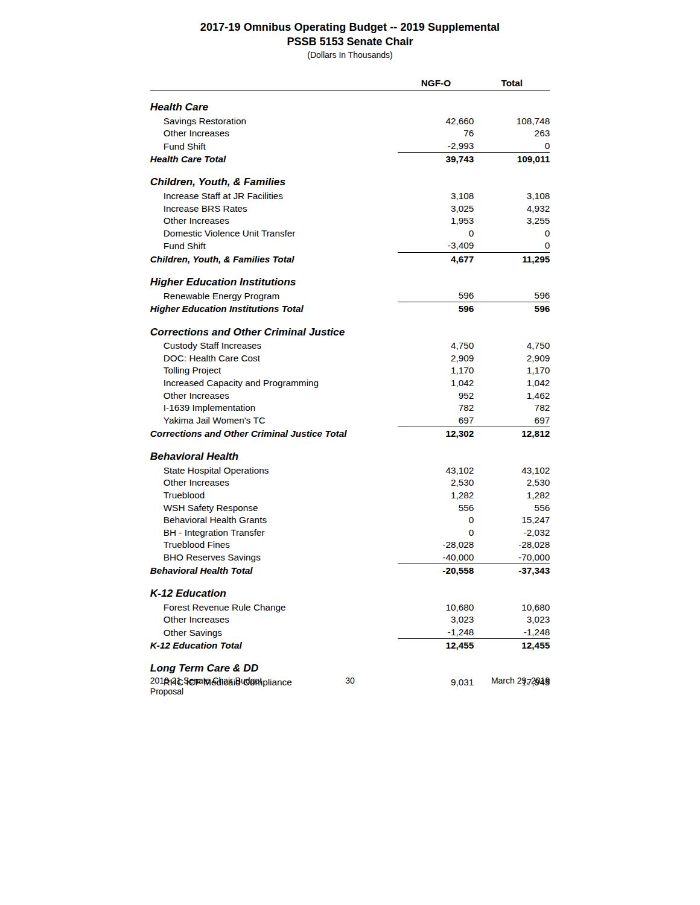2017-19 Omnibus Operating Budget -- 2019 Supplemental
PSSB 5153 Senate Chair
(Dollars In Thousands)
| | NGF-O | Total |
| --- | --- | --- |
| Health Care |
| Savings Restoration | 42,660 | 108,748 |
| Other Increases | 76 | 263 |
| Fund Shift | -2,993 | 0 |
| Health Care Total | 39,743 | 109,011 |
| Children, Youth, & Families |
| Increase Staff at JR Facilities | 3,108 | 3,108 |
| Increase BRS Rates | 3,025 | 4,932 |
| Other Increases | 1,953 | 3,255 |
| Domestic Violence Unit Transfer | 0 | 0 |
| Fund Shift | -3,409 | 0 |
| Children, Youth, & Families Total | 4,677 | 11,295 |
| Higher Education Institutions |
| Renewable Energy Program | 596 | 596 |
| Higher Education Institutions Total | 596 | 596 |
| Corrections and Other Criminal Justice |
| Custody Staff Increases | 4,750 | 4,750 |
| DOC: Health Care Cost | 2,909 | 2,909 |
| Tolling Project | 1,170 | 1,170 |
| Increased Capacity and Programming | 1,042 | 1,042 |
| Other Increases | 952 | 1,462 |
| I-1639 Implementation | 782 | 782 |
| Yakima Jail Women's TC | 697 | 697 |
| Corrections and Other Criminal Justice Total | 12,302 | 12,812 |
| Behavioral Health |
| State Hospital Operations | 43,102 | 43,102 |
| Other Increases | 2,530 | 2,530 |
| Trueblood | 1,282 | 1,282 |
| WSH Safety Response | 556 | 556 |
| Behavioral Health Grants | 0 | 15,247 |
| BH - Integration Transfer | 0 | -2,032 |
| Trueblood Fines | -28,028 | -28,028 |
| BHO Reserves Savings | -40,000 | -70,000 |
| Behavioral Health Total | -20,558 | -37,343 |
| K-12 Education |
| Forest Revenue Rule Change | 10,680 | 10,680 |
| Other Increases | 3,023 | 3,023 |
| Other Savings | -1,248 | -1,248 |
| K-12 Education Total | 12,455 | 12,455 |
| Long Term Care & DD |
| RHC ICF Medicaid Compliance | 9,031 | 17,945 |
2019-21 Senate Chair Budget Proposal
30
March 29, 2019